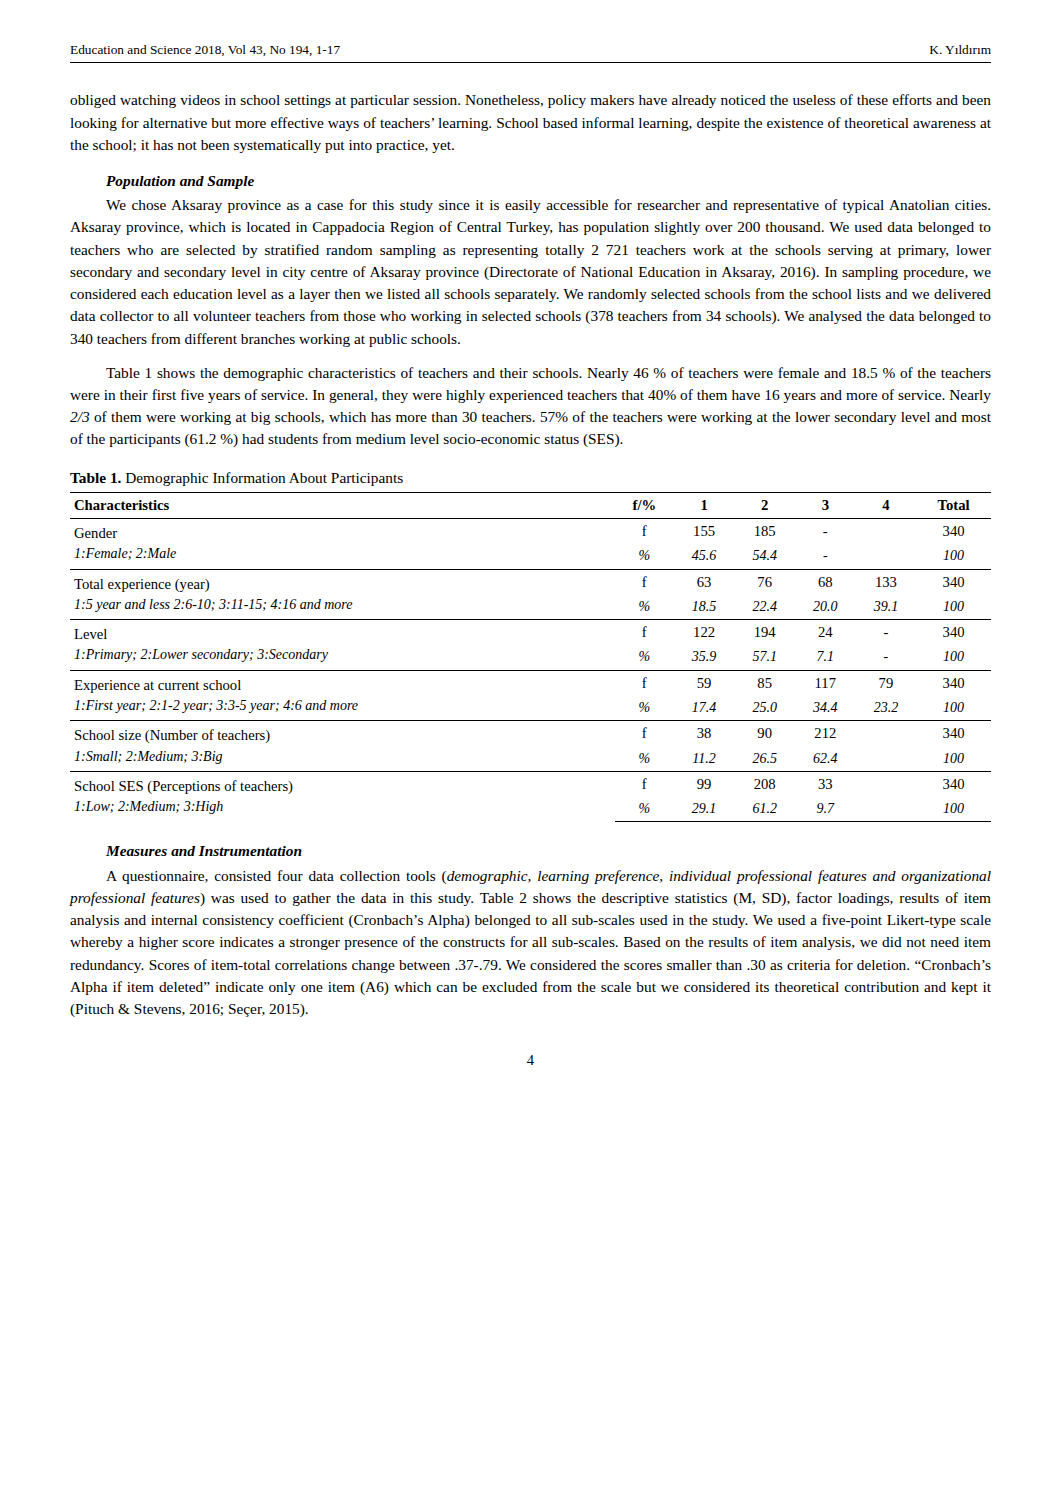Education and Science 2018, Vol 43, No 194, 1-17
K. Yıldırım
obliged watching videos in school settings at particular session. Nonetheless, policy makers have already noticed the useless of these efforts and been looking for alternative but more effective ways of teachers’ learning. School based informal learning, despite the existence of theoretical awareness at the school; it has not been systematically put into practice, yet.
Population and Sample
We chose Aksaray province as a case for this study since it is easily accessible for researcher and representative of typical Anatolian cities. Aksaray province, which is located in Cappadocia Region of Central Turkey, has population slightly over 200 thousand. We used data belonged to teachers who are selected by stratified random sampling as representing totally 2 721 teachers work at the schools serving at primary, lower secondary and secondary level in city centre of Aksaray province (Directorate of National Education in Aksaray, 2016). In sampling procedure, we considered each education level as a layer then we listed all schools separately. We randomly selected schools from the school lists and we delivered data collector to all volunteer teachers from those who working in selected schools (378 teachers from 34 schools). We analysed the data belonged to 340 teachers from different branches working at public schools.
Table 1 shows the demographic characteristics of teachers and their schools. Nearly 46 % of teachers were female and 18.5 % of the teachers were in their first five years of service. In general, they were highly experienced teachers that 40% of them have 16 years and more of service. Nearly 2/3 of them were working at big schools, which has more than 30 teachers. 57% of the teachers were working at the lower secondary level and most of the participants (61.2 %) had students from medium level socio-economic status (SES).
Table 1. Demographic Information About Participants
| Characteristics | f/% | 1 | 2 | 3 | 4 | Total |
| --- | --- | --- | --- | --- | --- | --- |
| Gender 1:Female; 2:Male | f | 155 | 185 | - | | 340 |
| % | 45.6 | 54.4 | - | | 100 |
| Total experience (year) 1:5 year and less 2:6-10; 3:11-15; 4:16 and more | f | 63 | 76 | 68 | 133 | 340 |
| % | 18.5 | 22.4 | 20.0 | 39.1 | 100 |
| Level 1:Primary; 2:Lower secondary; 3:Secondary | f | 122 | 194 | 24 | - | 340 |
| % | 35.9 | 57.1 | 7.1 | - | 100 |
| Experience at current school 1:First year; 2:1-2 year; 3:3-5 year; 4:6 and more | f | 59 | 85 | 117 | 79 | 340 |
| % | 17.4 | 25.0 | 34.4 | 23.2 | 100 |
| School size (Number of teachers) 1:Small; 2:Medium; 3:Big | f | 38 | 90 | 212 | | 340 |
| % | 11.2 | 26.5 | 62.4 | | 100 |
| School SES (Perceptions of teachers) 1:Low; 2:Medium; 3:High | f | 99 | 208 | 33 | | 340 |
| % | 29.1 | 61.2 | 9.7 | | 100 |
Measures and Instrumentation
A questionnaire, consisted four data collection tools (demographic, learning preference, individual professional features and organizational professional features) was used to gather the data in this study. Table 2 shows the descriptive statistics (M, SD), factor loadings, results of item analysis and internal consistency coefficient (Cronbach’s Alpha) belonged to all sub-scales used in the study. We used a five-point Likert-type scale whereby a higher score indicates a stronger presence of the constructs for all sub-scales. Based on the results of item analysis, we did not need item redundancy. Scores of item-total correlations change between .37-.79. We considered the scores smaller than .30 as criteria for deletion. “Cronbach’s Alpha if item deleted” indicate only one item (A6) which can be excluded from the scale but we considered its theoretical contribution and kept it (Pituch & Stevens, 2016; Seçer, 2015).
4